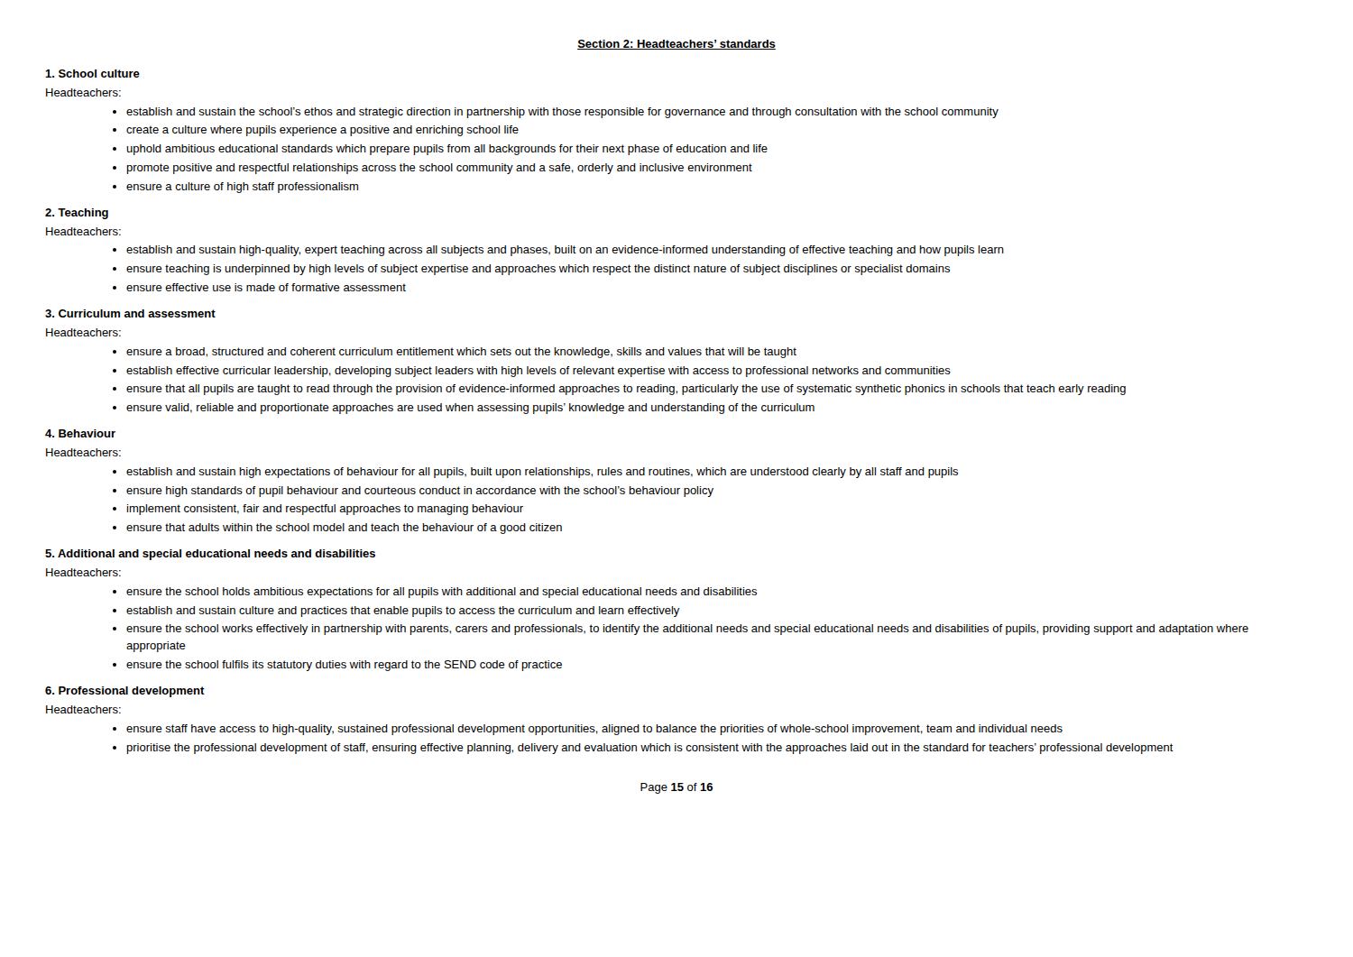Section 2: Headteachers’ standards
1. School culture
Headteachers:
establish and sustain the school’s ethos and strategic direction in partnership with those responsible for governance and through consultation with the school community
create a culture where pupils experience a positive and enriching school life
uphold ambitious educational standards which prepare pupils from all backgrounds for their next phase of education and life
promote positive and respectful relationships across the school community and a safe, orderly and inclusive environment
ensure a culture of high staff professionalism
2. Teaching
Headteachers:
establish and sustain high-quality, expert teaching across all subjects and phases, built on an evidence-informed understanding of effective teaching and how pupils learn
ensure teaching is underpinned by high levels of subject expertise and approaches which respect the distinct nature of subject disciplines or specialist domains
ensure effective use is made of formative assessment
3. Curriculum and assessment
Headteachers:
ensure a broad, structured and coherent curriculum entitlement which sets out the knowledge, skills and values that will be taught
establish effective curricular leadership, developing subject leaders with high levels of relevant expertise with access to professional networks and communities
ensure that all pupils are taught to read through the provision of evidence-informed approaches to reading, particularly the use of systematic synthetic phonics in schools that teach early reading
ensure valid, reliable and proportionate approaches are used when assessing pupils’ knowledge and understanding of the curriculum
4. Behaviour
Headteachers:
establish and sustain high expectations of behaviour for all pupils, built upon relationships, rules and routines, which are understood clearly by all staff and pupils
ensure high standards of pupil behaviour and courteous conduct in accordance with the school’s behaviour policy
implement consistent, fair and respectful approaches to managing behaviour
ensure that adults within the school model and teach the behaviour of a good citizen
5. Additional and special educational needs and disabilities
Headteachers:
ensure the school holds ambitious expectations for all pupils with additional and special educational needs and disabilities
establish and sustain culture and practices that enable pupils to access the curriculum and learn effectively
ensure the school works effectively in partnership with parents, carers and professionals, to identify the additional needs and special educational needs and disabilities of pupils, providing support and adaptation where appropriate
ensure the school fulfils its statutory duties with regard to the SEND code of practice
6. Professional development
Headteachers:
ensure staff have access to high-quality, sustained professional development opportunities, aligned to balance the priorities of whole-school improvement, team and individual needs
prioritise the professional development of staff, ensuring effective planning, delivery and evaluation which is consistent with the approaches laid out in the standard for teachers’ professional development
Page 15 of 16